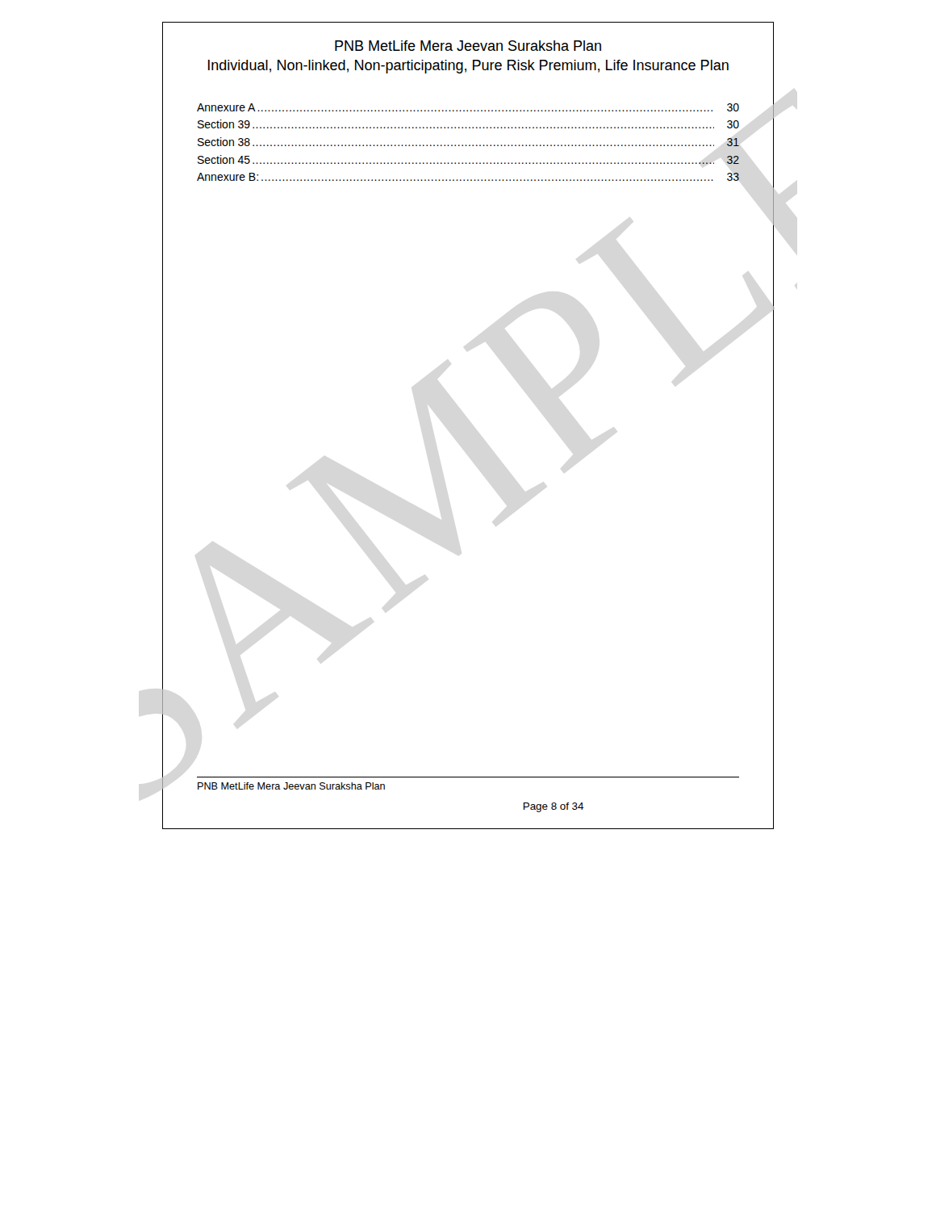SAMPLE
PNB MetLife Mera Jeevan Suraksha Plan
Individual, Non-linked, Non-participating, Pure Risk Premium, Life Insurance Plan
Annexure A ................................................................................................................................................................. 30
Section 39 ................................................................................................................................................................. 30
Section 38 ................................................................................................................................................................. 31
Section 45 ................................................................................................................................................................. 32
Annexure B: .............................................................................................................................................................. 33
PNB MetLife Mera Jeevan Suraksha Plan
Page 8 of 34